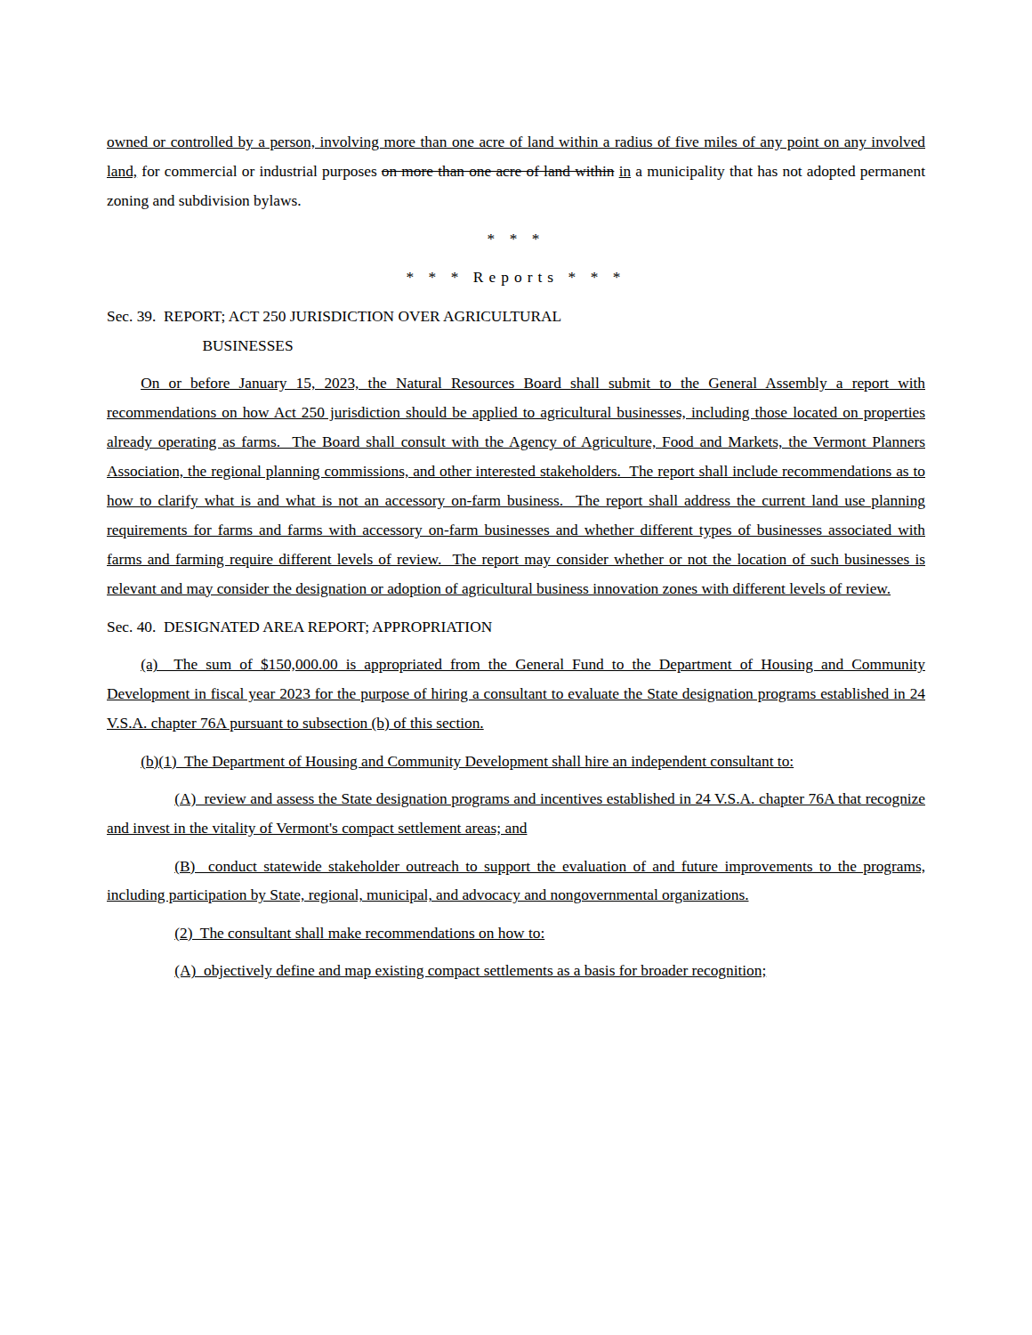owned or controlled by a person, involving more than one acre of land within a radius of five miles of any point on any involved land, for commercial or industrial purposes on more than one acre of land within in a municipality that has not adopted permanent zoning and subdivision bylaws.
* * *
* * * Reports * * *
Sec. 39. REPORT; ACT 250 JURISDICTION OVER AGRICULTURALBUSINESSES
On or before January 15, 2023, the Natural Resources Board shall submit to the General Assembly a report with recommendations on how Act 250 jurisdiction should be applied to agricultural businesses, including those located on properties already operating as farms. The Board shall consult with the Agency of Agriculture, Food and Markets, the Vermont Planners Association, the regional planning commissions, and other interested stakeholders. The report shall include recommendations as to how to clarify what is and what is not an accessory on-farm business. The report shall address the current land use planning requirements for farms and farms with accessory on-farm businesses and whether different types of businesses associated with farms and farming require different levels of review. The report may consider whether or not the location of such businesses is relevant and may consider the designation or adoption of agricultural business innovation zones with different levels of review.
Sec. 40. DESIGNATED AREA REPORT; APPROPRIATION
(a) The sum of $150,000.00 is appropriated from the General Fund to the Department of Housing and Community Development in fiscal year 2023 for the purpose of hiring a consultant to evaluate the State designation programs established in 24 V.S.A. chapter 76A pursuant to subsection (b) of this section.
(b)(1) The Department of Housing and Community Development shall hire an independent consultant to:
(A) review and assess the State designation programs and incentives established in 24 V.S.A. chapter 76A that recognize and invest in the vitality of Vermont's compact settlement areas; and
(B) conduct statewide stakeholder outreach to support the evaluation of and future improvements to the programs, including participation by State, regional, municipal, and advocacy and nongovernmental organizations.
(2) The consultant shall make recommendations on how to:
(A) objectively define and map existing compact settlements as a basis for broader recognition;